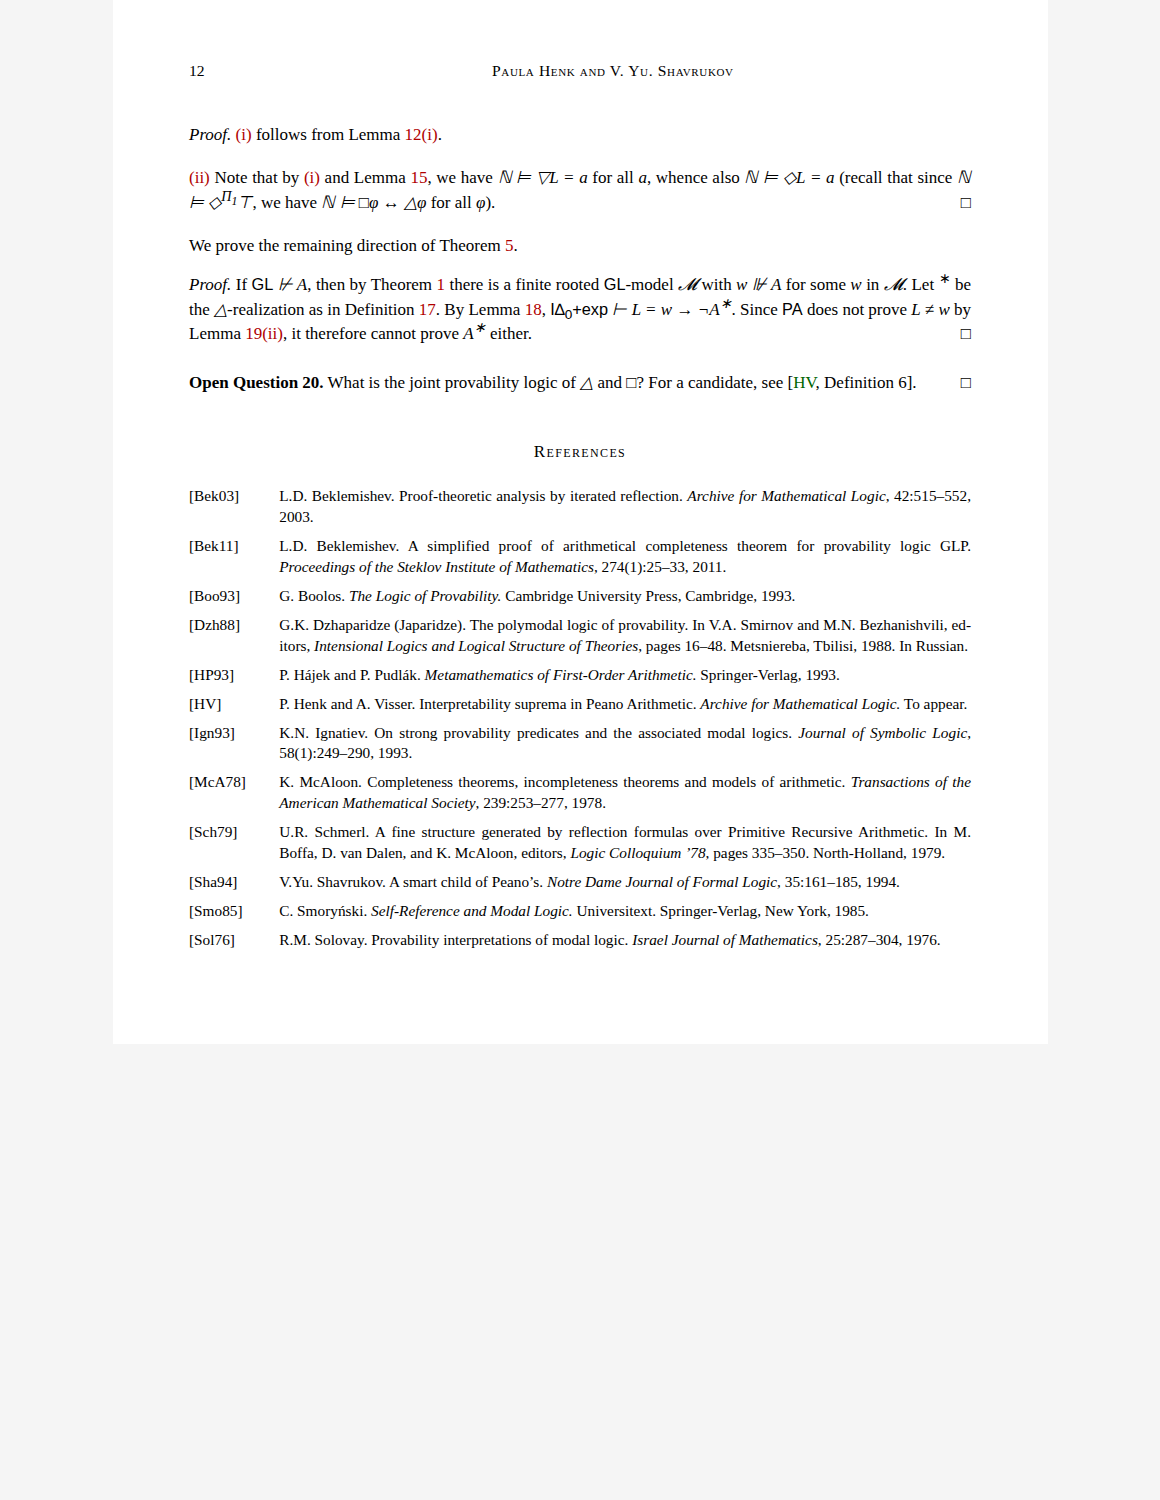12 Paula Henk and V. Yu. Shavrukov
Proof. (i) follows from Lemma 12(i).
(ii) Note that by (i) and Lemma 15, we have ℕ ⊨ ▽L = a for all a, whence also ℕ ⊨ ◇L = a (recall that since ℕ ⊨ ◇Π1⊤, we have ℕ ⊨ □φ ↔ △φ for all φ).
We prove the remaining direction of Theorem 5.
Proof. If GL ⊬ A, then by Theorem 1 there is a finite rooted GL-model 𝓜 with w ⊮ A for some w in 𝓜. Let ∗ be the △-realization as in Definition 17. By Lemma 18, I∆0+exp ⊢ L = w → ¬A∗. Since PA does not prove L ≠ w by Lemma 19(ii), it therefore cannot prove A∗ either.
Open Question 20. What is the joint provability logic of △ and □? For a candidate, see [HV, Definition 6].
References
[Bek03]
L.D. Beklemishev. Proof-theoretic analysis by iterated reflection. Archive for Mathematical Logic, 42:515–552, 2003.
[Bek11]
L.D. Beklemishev. A simplified proof of arithmetical completeness theorem for provability logic GLP. Proceedings of the Steklov Institute of Mathematics, 274(1):25–33, 2011.
[Boo93]
G. Boolos. The Logic of Provability. Cambridge University Press, Cambridge, 1993.
[Dzh88]
G.K. Dzhaparidze (Japaridze). The polymodal logic of provability. In V.A. Smirnov and M.N. Bezhanishvili, editors, Intensional Logics and Logical Structure of Theories, pages 16–48. Metsniereba, Tbilisi, 1988. In Russian.
[HP93]
P. Hájek and P. Pudlák. Metamathematics of First-Order Arithmetic. Springer-Verlag, 1993.
[HV]
P. Henk and A. Visser. Interpretability suprema in Peano Arithmetic. Archive for Mathematical Logic. To appear.
[Ign93]
K.N. Ignatiev. On strong provability predicates and the associated modal logics. Journal of Symbolic Logic, 58(1):249–290, 1993.
[McA78]
K. McAloon. Completeness theorems, incompleteness theorems and models of arithmetic. Transactions of the American Mathematical Society, 239:253–277, 1978.
[Sch79]
U.R. Schmerl. A fine structure generated by reflection formulas over Primitive Recursive Arithmetic. In M. Boffa, D. van Dalen, and K. McAloon, editors, Logic Colloquium ’78, pages 335–350. North-Holland, 1979.
[Sha94]
V.Yu. Shavrukov. A smart child of Peano’s. Notre Dame Journal of Formal Logic, 35:161–185, 1994.
[Smo85]
C. Smoryński. Self-Reference and Modal Logic. Universitext. Springer-Verlag, New York, 1985.
[Sol76]
R.M. Solovay. Provability interpretations of modal logic. Israel Journal of Mathematics, 25:287–304, 1976.